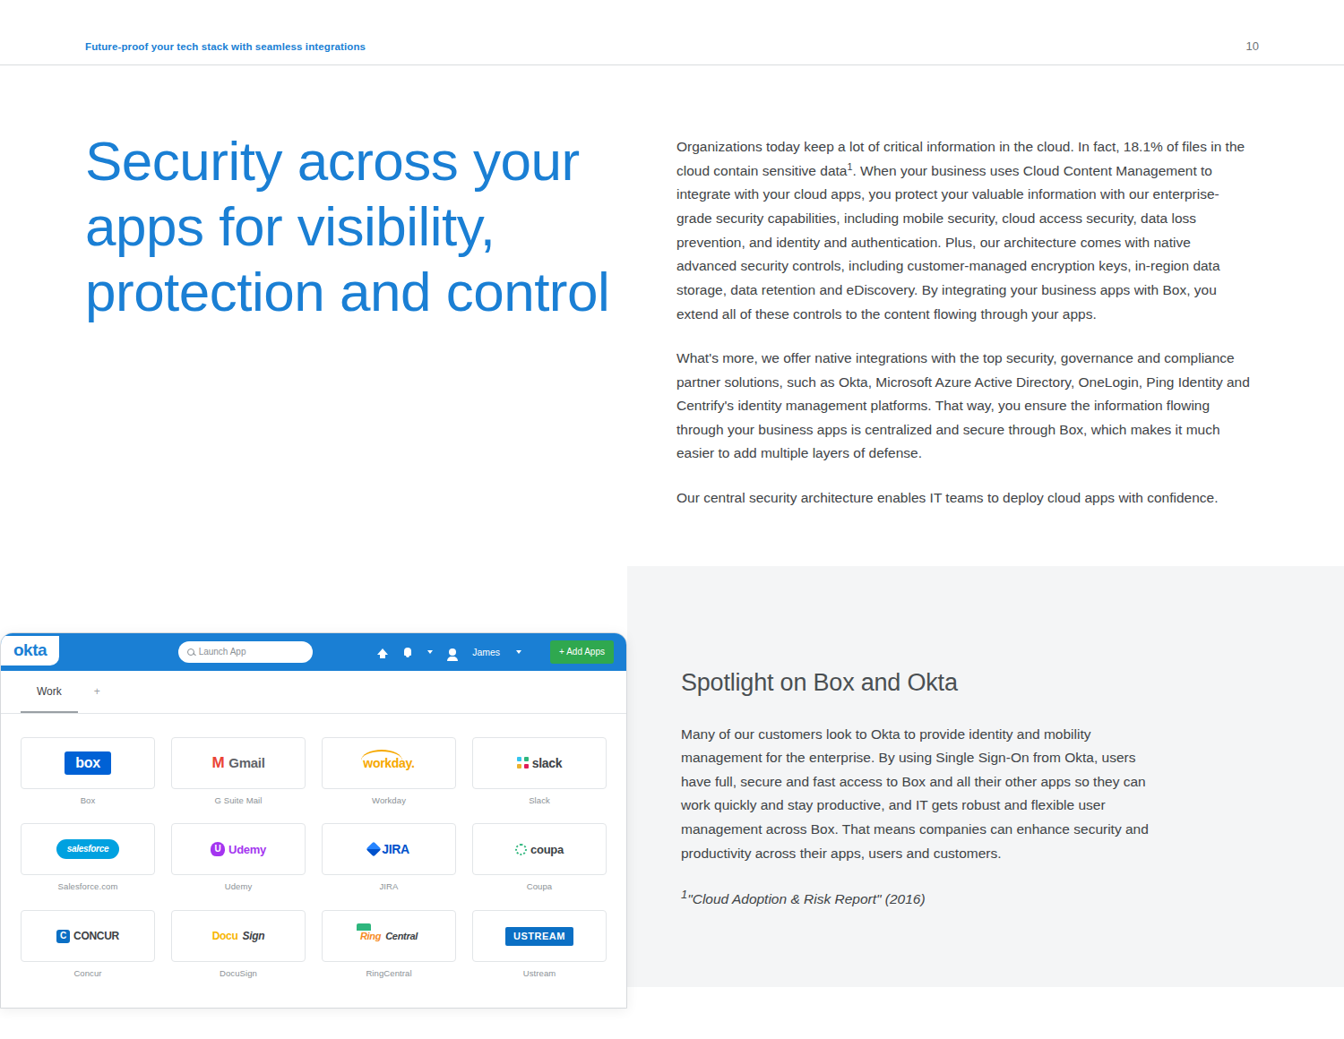Future-proof your tech stack with seamless integrations
10
Security across your apps for visibility, protection and control
Organizations today keep a lot of critical information in the cloud. In fact, 18.1% of files in the cloud contain sensitive data1. When your business uses Cloud Content Management to integrate with your cloud apps, you protect your valuable information with our enterprise-grade security capabilities, including mobile security, cloud access security, data loss prevention, and identity and authentication. Plus, our architecture comes with native advanced security controls, including customer-managed encryption keys, in-region data storage, data retention and eDiscovery. By integrating your business apps with Box, you extend all of these controls to the content flowing through your apps.
What's more, we offer native integrations with the top security, governance and compliance partner solutions, such as Okta, Microsoft Azure Active Directory, OneLogin, Ping Identity and Centrify's identity management platforms. That way, you ensure the information flowing through your business apps is centralized and secure through Box, which makes it much easier to add multiple layers of defense.
Our central security architecture enables IT teams to deploy cloud apps with confidence.
okta
Launch App
James + Add Apps
Work
+
box
Box
M Gmail
G Suite Mail
workday.
Workday
slack
Slack
salesforce
Salesforce.com
UUdemy
Udemy
JIRA
JIRA
coupa
Coupa
CCONCUR
Concur
Docu Sign
DocuSign
Ring Central
RingCentral
USTREAM
Ustream
Spotlight on Box and Okta
Many of our customers look to Okta to provide identity and mobility management for the enterprise. By using Single Sign-On from Okta, users have full, secure and fast access to Box and all their other apps so they can work quickly and stay productive, and IT gets robust and flexible user management across Box. That means companies can enhance security and productivity across their apps, users and customers.
1"Cloud Adoption & Risk Report" (2016)